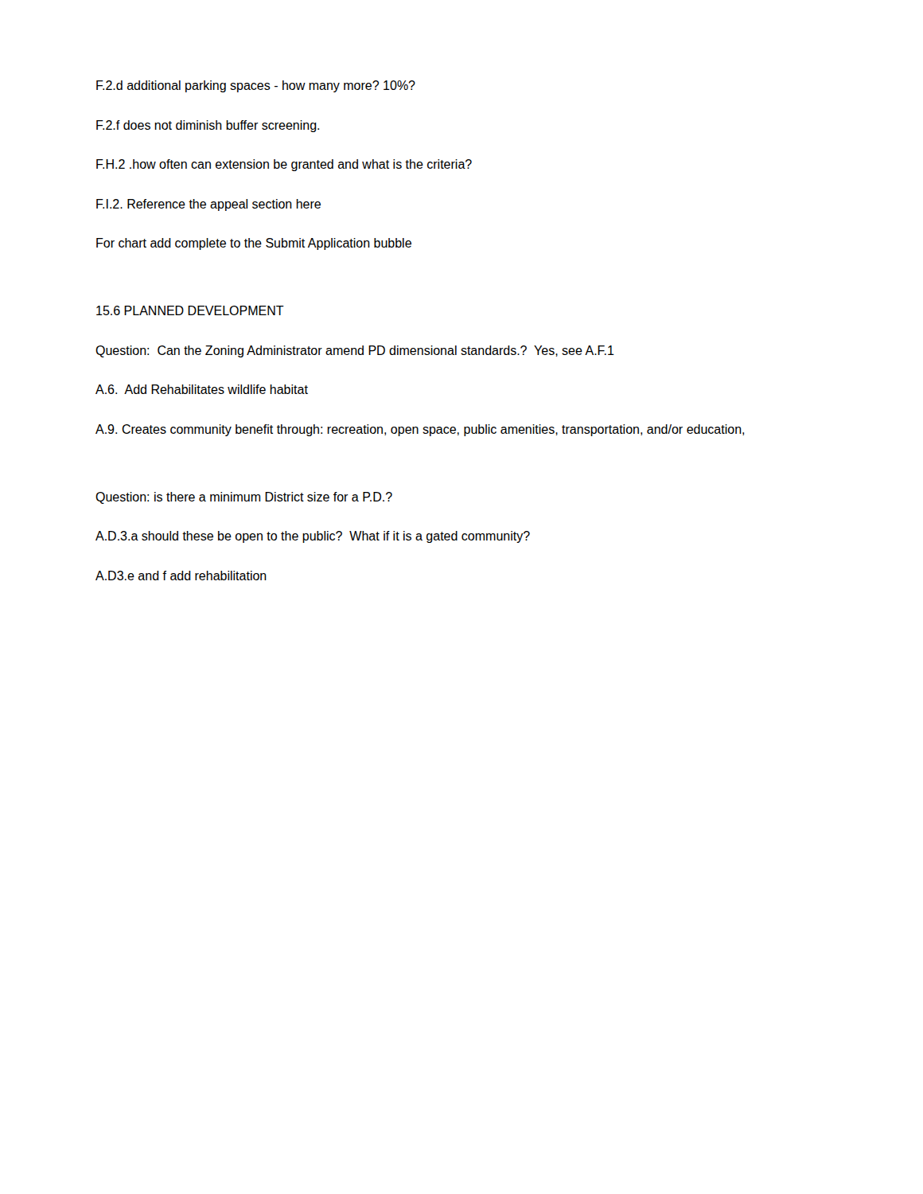F.2.d additional parking spaces - how many more? 10%?
F.2.f does not diminish buffer screening.
F.H.2 .how often can extension be granted and what is the criteria?
F.I.2. Reference the appeal section here
For chart add complete to the Submit Application bubble
15.6 PLANNED DEVELOPMENT
Question: Can the Zoning Administrator amend PD dimensional standards.? Yes, see A.F.1
A.6. Add Rehabilitates wildlife habitat
A.9. Creates community benefit through: recreation, open space, public amenities, transportation, and/or education,
Question: is there a minimum District size for a P.D.?
A.D.3.a should these be open to the public? What if it is a gated community?
A.D3.e and f add rehabilitation